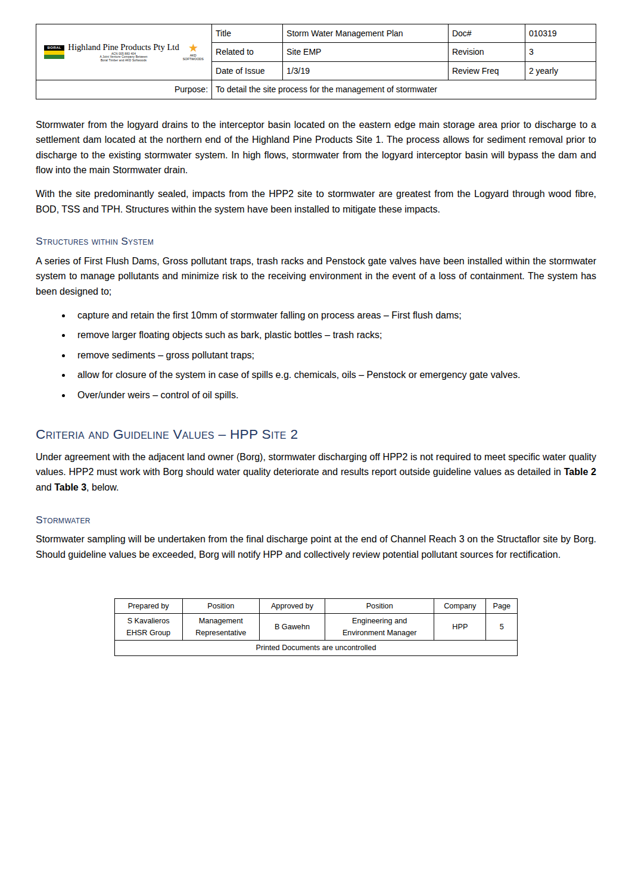| BORAL Highland Pine Products Pty Ltd ACN 005 883 404 A Joint Venture Company Between Boral Timber and AKD Softwoods ★ AKD SOFTWOODS | Title | Storm Water Management Plan | Doc# | 010319 |
| Related to | Site EMP | Revision | 3 |
| Date of Issue | 1/3/19 | Review Freq | 2 yearly |
| Purpose: | To detail the site process for the management of stormwater |
Stormwater from the logyard drains to the interceptor basin located on the eastern edge main storage area prior to discharge to a settlement dam located at the northern end of the Highland Pine Products Site 1. The process allows for sediment removal prior to discharge to the existing stormwater system. In high flows, stormwater from the logyard interceptor basin will bypass the dam and flow into the main Stormwater drain.
With the site predominantly sealed, impacts from the HPP2 site to stormwater are greatest from the Logyard through wood fibre, BOD, TSS and TPH. Structures within the system have been installed to mitigate these impacts.
Structures within System
A series of First Flush Dams, Gross pollutant traps, trash racks and Penstock gate valves have been installed within the stormwater system to manage pollutants and minimize risk to the receiving environment in the event of a loss of containment. The system has been designed to;
capture and retain the first 10mm of stormwater falling on process areas – First flush dams;
remove larger floating objects such as bark, plastic bottles – trash racks;
remove sediments – gross pollutant traps;
allow for closure of the system in case of spills e.g. chemicals, oils – Penstock or emergency gate valves.
Over/under weirs – control of oil spills.
Criteria and Guideline Values – HPP Site 2
Under agreement with the adjacent land owner (Borg), stormwater discharging off HPP2 is not required to meet specific water quality values. HPP2 must work with Borg should water quality deteriorate and results report outside guideline values as detailed in Table 2 and Table 3, below.
Stormwater
Stormwater sampling will be undertaken from the final discharge point at the end of Channel Reach 3 on the Structaflor site by Borg. Should guideline values be exceeded, Borg will notify HPP and collectively review potential pollutant sources for rectification.
| Prepared by | Position | Approved by | Position | Company | Page |
| S Kavalieros EHSR Group | Management Representative | B Gawehn | Engineering and Environment Manager | HPP | 5 |
| Printed Documents are uncontrolled |